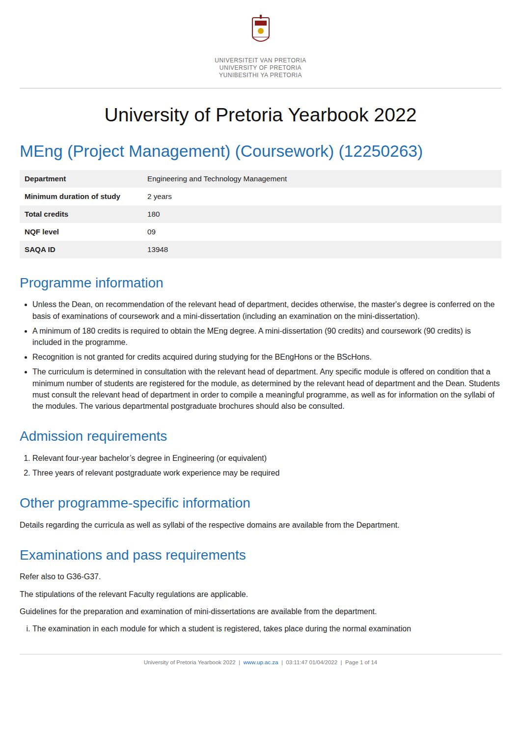UNIVERSITEIT VAN PRETORIA UNIVERSITY OF PRETORIA YUNIBESITHI YA PRETORIA
University of Pretoria Yearbook 2022
MEng (Project Management) (Coursework) (12250263)
| Department | Engineering and Technology Management |
| Minimum duration of study | 2 years |
| Total credits | 180 |
| NQF level | 09 |
| SAQA ID | 13948 |
Programme information
Unless the Dean, on recommendation of the relevant head of department, decides otherwise, the master's degree is conferred on the basis of examinations of coursework and a mini-dissertation (including an examination on the mini-dissertation).
A minimum of 180 credits is required to obtain the MEng degree. A mini-dissertation (90 credits) and coursework (90 credits) is included in the programme.
Recognition is not granted for credits acquired during studying for the BEngHons or the BScHons.
The curriculum is determined in consultation with the relevant head of department. Any specific module is offered on condition that a minimum number of students are registered for the module, as determined by the relevant head of department and the Dean. Students must consult the relevant head of department in order to compile a meaningful programme, as well as for information on the syllabi of the modules. The various departmental postgraduate brochures should also be consulted.
Admission requirements
Relevant four-year bachelor’s degree in Engineering (or equivalent)
Three years of relevant postgraduate work experience may be required
Other programme-specific information
Details regarding the curricula as well as syllabi of the respective domains are available from the Department.
Examinations and pass requirements
Refer also to G36-G37.
The stipulations of the relevant Faculty regulations are applicable.
Guidelines for the preparation and examination of mini-dissertations are available from the department.
The examination in each module for which a student is registered, takes place during the normal examination
University of Pretoria Yearbook 2022 | www.up.ac.za | 03:11:47 01/04/2022 | Page 1 of 14